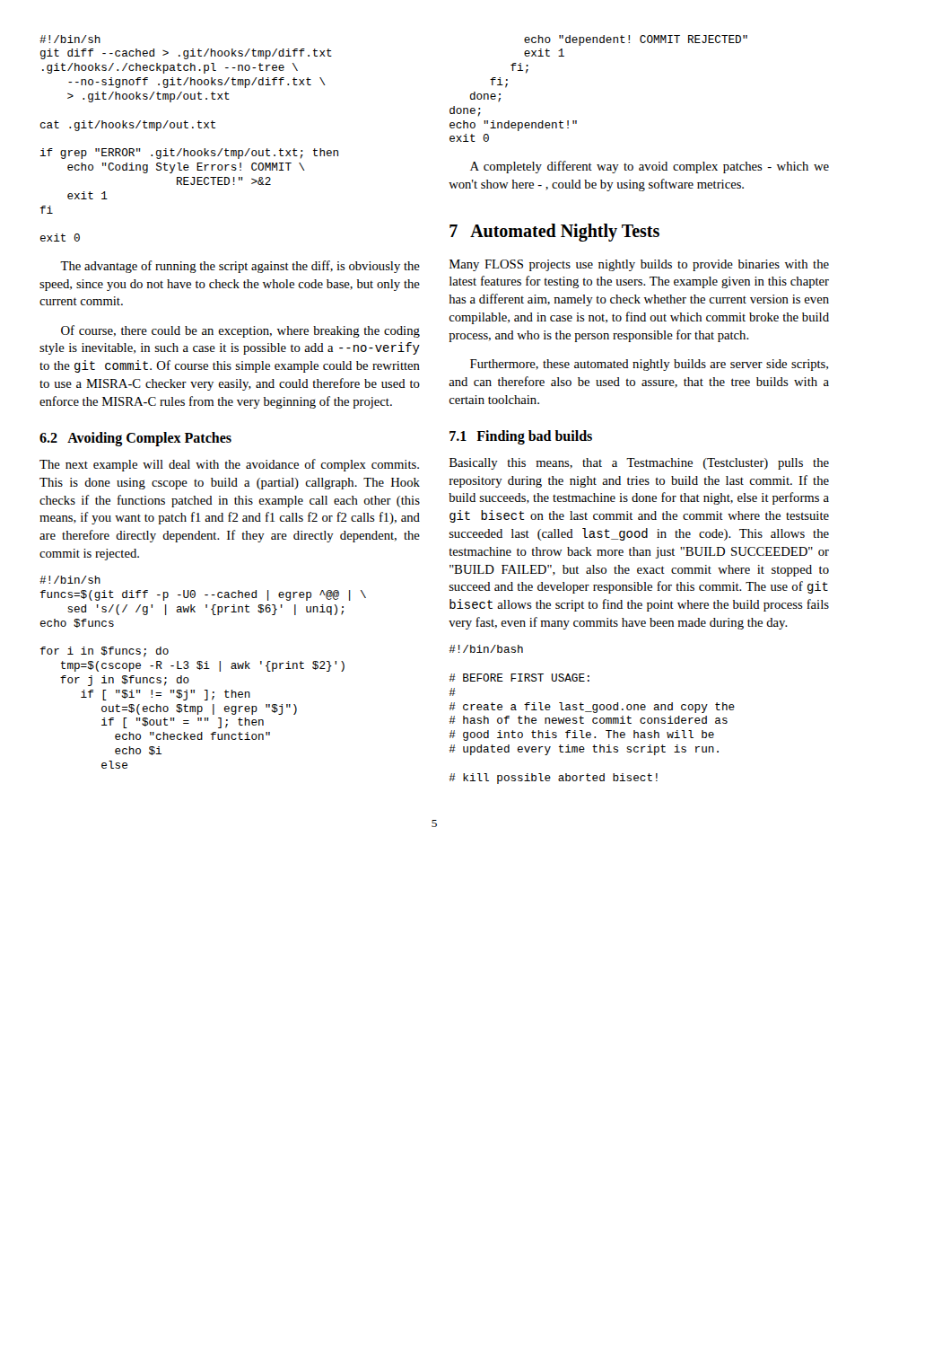#!/bin/sh
git diff --cached > .git/hooks/tmp/diff.txt
.git/hooks/./checkpatch.pl --no-tree \
    --no-signoff .git/hooks/tmp/diff.txt \
    > .git/hooks/tmp/out.txt

cat .git/hooks/tmp/out.txt

if grep "ERROR" .git/hooks/tmp/out.txt; then
    echo "Coding Style Errors! COMMIT \
                    REJECTED!" >&2
    exit 1
fi

exit 0
The advantage of running the script against the diff, is obviously the speed, since you do not have to check the whole code base, but only the current commit.
Of course, there could be an exception, where breaking the coding style is inevitable, in such a case it is possible to add a --no-verify to the git commit. Of course this simple example could be rewritten to use a MISRA-C checker very easily, and could therefore be used to enforce the MISRA-C rules from the very beginning of the project.
6.2 Avoiding Complex Patches
The next example will deal with the avoidance of complex commits. This is done using cscope to build a (partial) callgraph. The Hook checks if the functions patched in this example call each other (this means, if you want to patch f1 and f2 and f1 calls f2 or f2 calls f1), and are therefore directly dependent. If they are directly dependent, the commit is rejected.
#!/bin/sh
funcs=$(git diff -p -U0 --cached | egrep ^@@ | \
    sed 's/(/ /g' | awk '{print $6}' | uniq);
echo $funcs

for i in $funcs; do
   tmp=$(cscope -R -L3 $i | awk '{print $2}')
   for j in $funcs; do
      if [ "$i" != "$j" ]; then
         out=$(echo $tmp | egrep "$j")
         if [ "$out" = "" ]; then
           echo "checked function"
           echo $i
         else
           echo "dependent! COMMIT REJECTED"
           exit 1
         fi;
      fi;
   done;
done;
echo "independent!"
exit 0
A completely different way to avoid complex patches - which we won't show here - , could be by using software metrices.
7 Automated Nightly Tests
Many FLOSS projects use nightly builds to provide binaries with the latest features for testing to the users. The example given in this chapter has a different aim, namely to check whether the current version is even compilable, and in case is not, to find out which commit broke the build process, and who is the person responsible for that patch.
Furthermore, these automated nightly builds are server side scripts, and can therefore also be used to assure, that the tree builds with a certain toolchain.
7.1 Finding bad builds
Basically this means, that a Testmachine (Testcluster) pulls the repository during the night and tries to build the last commit. If the build succeeds, the testmachine is done for that night, else it performs a git bisect on the last commit and the commit where the testsuite succeeded last (called last_good in the code). This allows the testmachine to throw back more than just "BUILD SUCCEEDED" or "BUILD FAILED", but also the exact commit where it stopped to succeed and the developer responsible for this commit. The use of git bisect allows the script to find the point where the build process fails very fast, even if many commits have been made during the day.
#!/bin/bash

# BEFORE FIRST USAGE:
#
# create a file last_good.one and copy the
# hash of the newest commit considered as
# good into this file. The hash will be
# updated every time this script is run.

# kill possible aborted bisect!
5